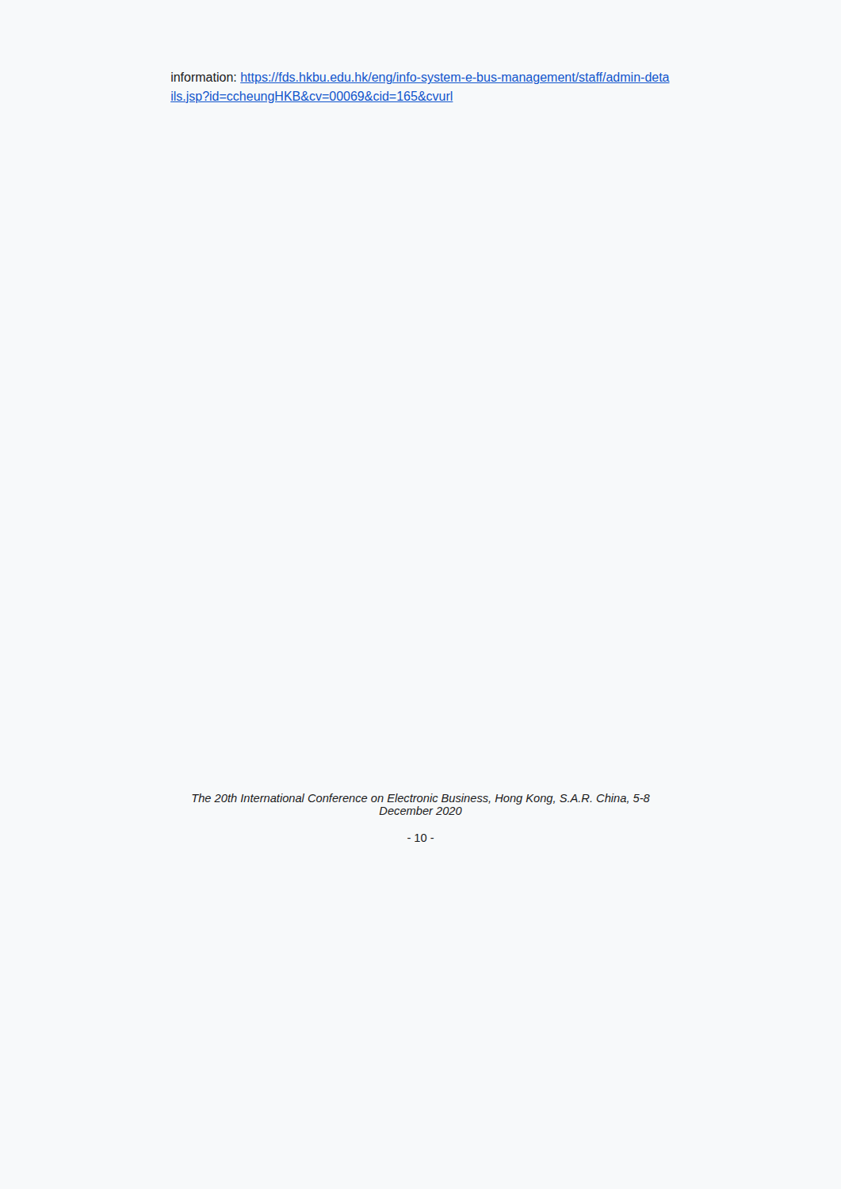information: https://fds.hkbu.edu.hk/eng/info-system-e-bus-management/staff/admin-details.jsp?id=ccheungHKB&cv=00069&cid=165&cvurl
The 20th International Conference on Electronic Business, Hong Kong, S.A.R. China, 5-8 December 2020
- 10 -